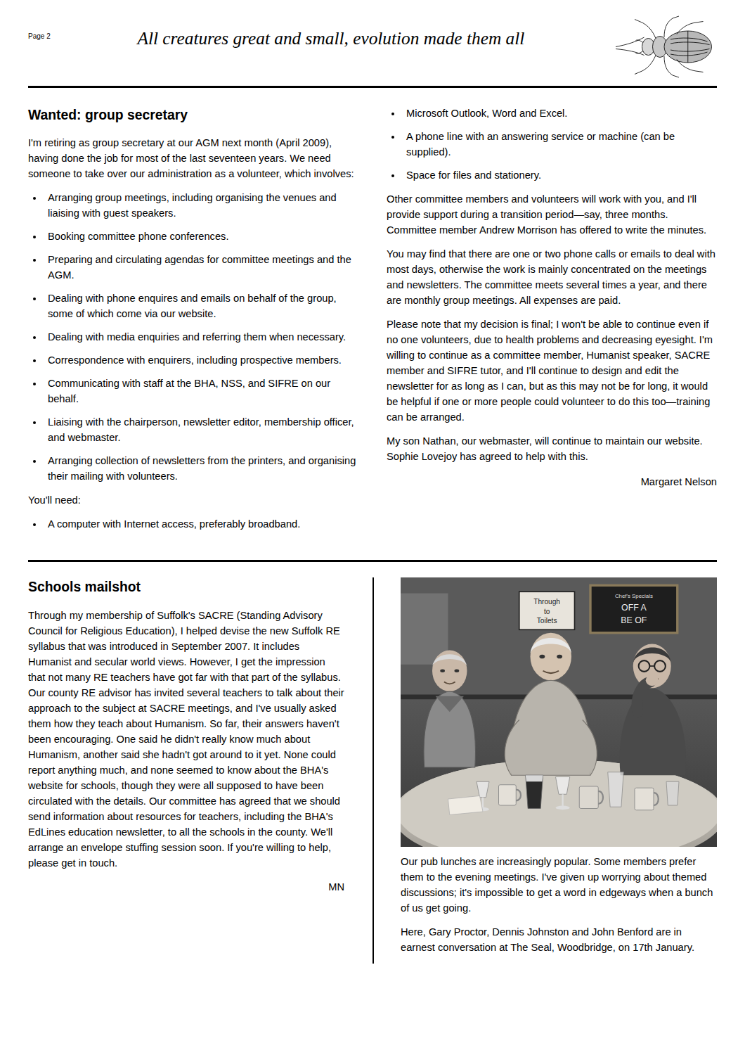Page 2
All creatures great and small, evolution made them all
Wanted: group secretary
I'm retiring as group secretary at our AGM next month (April 2009), having done the job for most of the last seventeen years. We need someone to take over our administration as a volunteer, which involves:
Arranging group meetings, including organising the venues and liaising with guest speakers.
Booking committee phone conferences.
Preparing and circulating agendas for committee meetings and the AGM.
Dealing with phone enquires and emails on behalf of the group, some of which come via our website.
Dealing with media enquiries and referring them when necessary.
Correspondence with enquirers, including prospective members.
Communicating with staff at the BHA, NSS, and SIFRE on our behalf.
Liaising with the chairperson, newsletter editor, membership officer, and webmaster.
Arranging collection of newsletters from the printers, and organising their mailing with volunteers.
You'll need:
A computer with Internet access, preferably broadband.
Microsoft Outlook, Word and Excel.
A phone line with an answering service or machine (can be supplied).
Space for files and stationery.
Other committee members and volunteers will work with you, and I'll provide support during a transition period—say, three months. Committee member Andrew Morrison has offered to write the minutes.
You may find that there are one or two phone calls or emails to deal with most days, otherwise the work is mainly concentrated on the meetings and newsletters. The committee meets several times a year, and there are monthly group meetings. All expenses are paid.
Please note that my decision is final; I won't be able to continue even if no one volunteers, due to health problems and decreasing eyesight. I'm willing to continue as a committee member, Humanist speaker, SACRE member and SIFRE tutor, and I'll continue to design and edit the newsletter for as long as I can, but as this may not be for long, it would be helpful if one or more people could volunteer to do this too—training can be arranged.
My son Nathan, our webmaster, will continue to maintain our website. Sophie Lovejoy has agreed to help with this.
Margaret Nelson
Schools mailshot
Through my membership of Suffolk's SACRE (Standing Advisory Council for Religious Education), I helped devise the new Suffolk RE syllabus that was introduced in September 2007. It includes Humanist and secular world views. However, I get the impression that not many RE teachers have got far with that part of the syllabus. Our county RE advisor has invited several teachers to talk about their approach to the subject at SACRE meetings, and I've usually asked them how they teach about Humanism. So far, their answers haven't been encouraging. One said he didn't really know much about Humanism, another said she hadn't got around to it yet. None could report anything much, and none seemed to know about the BHA's website for schools, though they were all supposed to have been circulated with the details. Our committee has agreed that we should send information about resources for teachers, including the BHA's EdLines education newsletter, to all the schools in the county. We'll arrange an envelope stuffing session soon. If you're willing to help, please get in touch.
MN
Through to Toilets Chef's Specials OFF A BE OF
Our pub lunches are increasingly popular. Some members prefer them to the evening meetings. I've given up worrying about themed discussions; it's impossible to get a word in edgeways when a bunch of us get going.
Here, Gary Proctor, Dennis Johnston and John Benford are in earnest conversation at The Seal, Woodbridge, on 17th January.